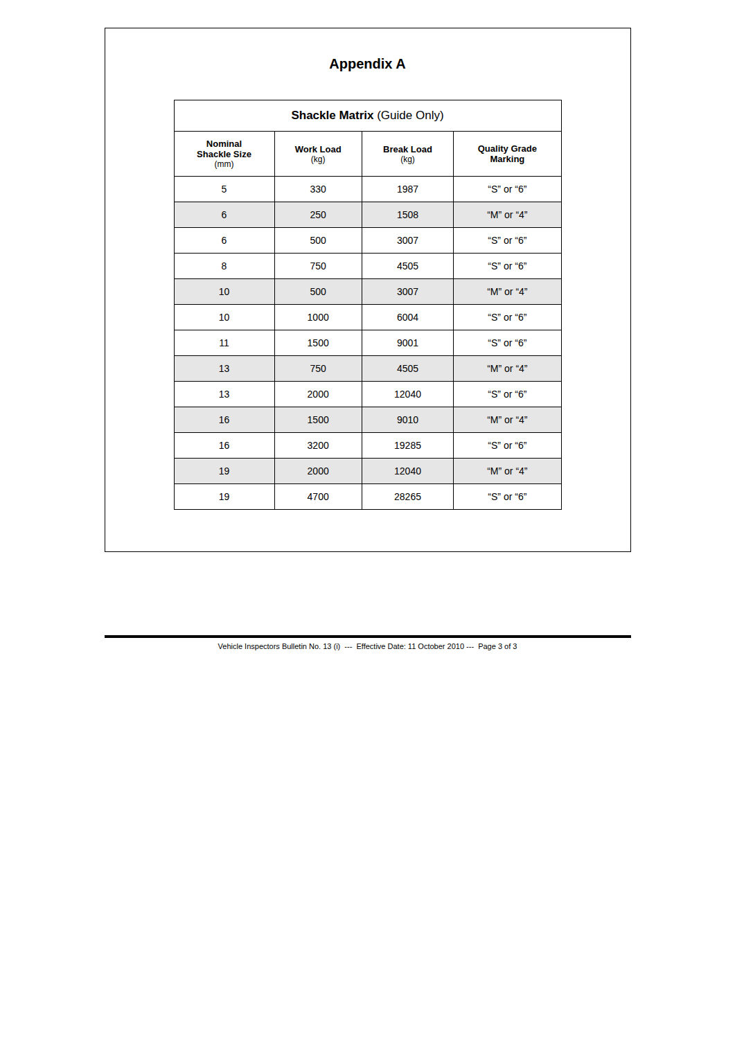Appendix A
Shackle Matrix (Guide Only)
| Nominal Shackle Size (mm) | Work Load (kg) | Break Load (kg) | Quality Grade Marking |
| --- | --- | --- | --- |
| 5 | 330 | 1987 | “S” or “6” |
| 6 | 250 | 1508 | “M” or “4” |
| 6 | 500 | 3007 | “S” or “6” |
| 8 | 750 | 4505 | “S” or “6” |
| 10 | 500 | 3007 | “M” or “4” |
| 10 | 1000 | 6004 | “S” or “6” |
| 11 | 1500 | 9001 | “S” or “6” |
| 13 | 750 | 4505 | “M” or “4” |
| 13 | 2000 | 12040 | “S” or “6” |
| 16 | 1500 | 9010 | “M” or “4” |
| 16 | 3200 | 19285 | “S” or “6” |
| 19 | 2000 | 12040 | “M” or “4” |
| 19 | 4700 | 28265 | “S” or “6” |
Vehicle Inspectors Bulletin No. 13 (i) --- Effective Date: 11 October 2010 --- Page 3 of 3